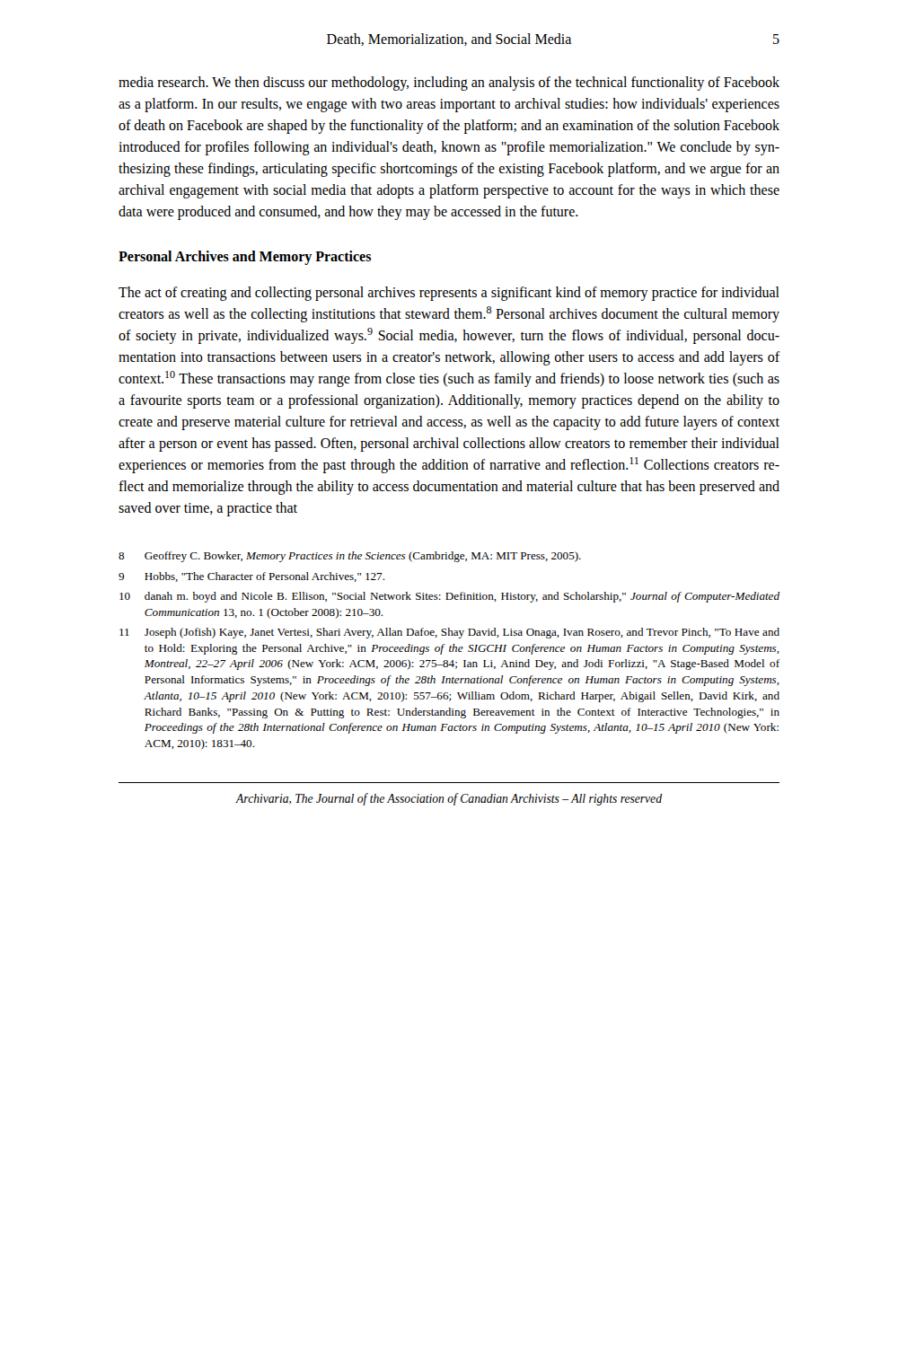Death, Memorialization, and Social Media
5
media research. We then discuss our methodology, including an analysis of the technical functionality of Facebook as a platform. In our results, we engage with two areas important to archival studies: how individuals' experiences of death on Facebook are shaped by the functionality of the platform; and an examination of the solution Facebook introduced for profiles following an individual's death, known as "profile memorialization." We conclude by synthesizing these findings, articulating specific shortcomings of the existing Facebook platform, and we argue for an archival engagement with social media that adopts a platform perspective to account for the ways in which these data were produced and consumed, and how they may be accessed in the future.
Personal Archives and Memory Practices
The act of creating and collecting personal archives represents a significant kind of memory practice for individual creators as well as the collecting institutions that steward them.8 Personal archives document the cultural memory of society in private, individualized ways.9 Social media, however, turn the flows of individual, personal documentation into transactions between users in a creator's network, allowing other users to access and add layers of context.10 These transactions may range from close ties (such as family and friends) to loose network ties (such as a favourite sports team or a professional organization). Additionally, memory practices depend on the ability to create and preserve material culture for retrieval and access, as well as the capacity to add future layers of context after a person or event has passed. Often, personal archival collections allow creators to remember their individual experiences or memories from the past through the addition of narrative and reflection.11 Collections creators reflect and memorialize through the ability to access documentation and material culture that has been preserved and saved over time, a practice that
8 Geoffrey C. Bowker, Memory Practices in the Sciences (Cambridge, MA: MIT Press, 2005).
9 Hobbs, "The Character of Personal Archives," 127.
10 danah m. boyd and Nicole B. Ellison, "Social Network Sites: Definition, History, and Scholarship," Journal of Computer-Mediated Communication 13, no. 1 (October 2008): 210–30.
11 Joseph (Jofish) Kaye, Janet Vertesi, Shari Avery, Allan Dafoe, Shay David, Lisa Onaga, Ivan Rosero, and Trevor Pinch, "To Have and to Hold: Exploring the Personal Archive," in Proceedings of the SIGCHI Conference on Human Factors in Computing Systems, Montreal, 22–27 April 2006 (New York: ACM, 2006): 275–84; Ian Li, Anind Dey, and Jodi Forlizzi, "A Stage-Based Model of Personal Informatics Systems," in Proceedings of the 28th International Conference on Human Factors in Computing Systems, Atlanta, 10–15 April 2010 (New York: ACM, 2010): 557–66; William Odom, Richard Harper, Abigail Sellen, David Kirk, and Richard Banks, "Passing On & Putting to Rest: Understanding Bereavement in the Context of Interactive Technologies," in Proceedings of the 28th International Conference on Human Factors in Computing Systems, Atlanta, 10–15 April 2010 (New York: ACM, 2010): 1831–40.
Archivaria, The Journal of the Association of Canadian Archivists – All rights reserved